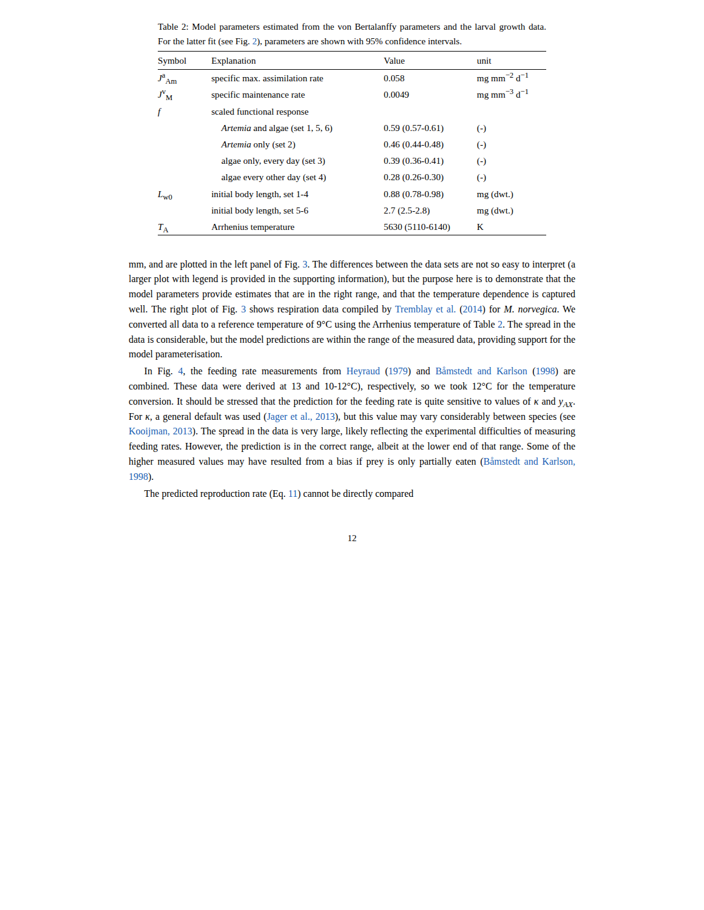Table 2: Model parameters estimated from the von Bertalanffy parameters and the larval growth data. For the latter fit (see Fig. 2), parameters are shown with 95% confidence intervals.
| Symbol | Explanation | Value | unit |
| --- | --- | --- | --- |
| J a Am | specific max. assimilation rate | 0.058 | mg mm −2 d −1 |
| J v M | specific maintenance rate | 0.0049 | mg mm −3 d −1 |
| f | scaled functional response | | |
| | Artemia and algae (set 1, 5, 6) | 0.59 (0.57-0.61) | (-) |
| | Artemia only (set 2) | 0.46 (0.44-0.48) | (-) |
| | algae only, every day (set 3) | 0.39 (0.36-0.41) | (-) |
| | algae every other day (set 4) | 0.28 (0.26-0.30) | (-) |
| L w0 | initial body length, set 1-4 | 0.88 (0.78-0.98) | mg (dwt.) |
| | initial body length, set 5-6 | 2.7 (2.5-2.8) | mg (dwt.) |
| T A | Arrhenius temperature | 5630 (5110-6140) | K |
mm, and are plotted in the left panel of Fig. 3. The differences between the data sets are not so easy to interpret (a larger plot with legend is provided in the supporting information), but the purpose here is to demonstrate that the model parameters provide estimates that are in the right range, and that the temperature dependence is captured well. The right plot of Fig. 3 shows respiration data compiled by Tremblay et al. (2014) for M. norvegica. We converted all data to a reference temperature of 9°C using the Arrhenius temperature of Table 2. The spread in the data is considerable, but the model predictions are within the range of the measured data, providing support for the model parameterisation.
In Fig. 4, the feeding rate measurements from Heyraud (1979) and Båmstedt and Karlson (1998) are combined. These data were derived at 13 and 10-12°C), respectively, so we took 12°C for the temperature conversion. It should be stressed that the prediction for the feeding rate is quite sensitive to values of κ and yAX. For κ, a general default was used (Jager et al., 2013), but this value may vary considerably between species (see Kooijman, 2013). The spread in the data is very large, likely reflecting the experimental difficulties of measuring feeding rates. However, the prediction is in the correct range, albeit at the lower end of that range. Some of the higher measured values may have resulted from a bias if prey is only partially eaten (Båmstedt and Karlson, 1998).
The predicted reproduction rate (Eq. 11) cannot be directly compared
12